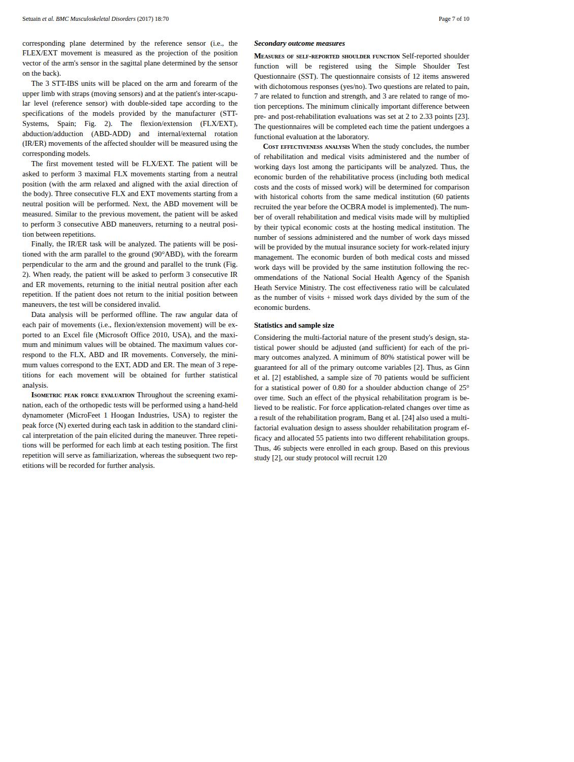Setuain et al. BMC Musculoskeletal Disorders (2017) 18:70 Page 7 of 10
corresponding plane determined by the reference sensor (i.e., the FLEX/EXT movement is measured as the projection of the position vector of the arm's sensor in the sagittal plane determined by the sensor on the back).
The 3 STT-IBS units will be placed on the arm and forearm of the upper limb with straps (moving sensors) and at the patient's inter-scapular level (reference sensor) with double-sided tape according to the specifications of the models provided by the manufacturer (STT-Systems, Spain; Fig. 2). The flexion/extension (FLX/EXT), abduction/adduction (ABD-ADD) and internal/external rotation (IR/ER) movements of the affected shoulder will be measured using the corresponding models.
The first movement tested will be FLX/EXT. The patient will be asked to perform 3 maximal FLX movements starting from a neutral position (with the arm relaxed and aligned with the axial direction of the body). Three consecutive FLX and EXT movements starting from a neutral position will be performed. Next, the ABD movement will be measured. Similar to the previous movement, the patient will be asked to perform 3 consecutive ABD maneuvers, returning to a neutral position between repetitions.
Finally, the IR/ER task will be analyzed. The patients will be positioned with the arm parallel to the ground (90°ABD), with the forearm perpendicular to the arm and the ground and parallel to the trunk (Fig. 2). When ready, the patient will be asked to perform 3 consecutive IR and ER movements, returning to the initial neutral position after each repetition. If the patient does not return to the initial position between maneuvers, the test will be considered invalid.
Data analysis will be performed offline. The raw angular data of each pair of movements (i.e., flexion/extension movement) will be exported to an Excel file (Microsoft Office 2010, USA), and the maximum and minimum values will be obtained. The maximum values correspond to the FLX, ABD and IR movements. Conversely, the minimum values correspond to the EXT, ADD and ER. The mean of 3 repetitions for each movement will be obtained for further statistical analysis.
Isometric peak force evaluation Throughout the screening examination, each of the orthopedic tests will be performed using a hand-held dynamometer (MicroFeet 1 Hoogan Industries, USA) to register the peak force (N) exerted during each task in addition to the standard clinical interpretation of the pain elicited during the maneuver. Three repetitions will be performed for each limb at each testing position. The first repetition will serve as familiarization, whereas the subsequent two repetitions will be recorded for further analysis.
Secondary outcome measures
Measures of self-reported shoulder function Self-reported shoulder function will be registered using the Simple Shoulder Test Questionnaire (SST). The questionnaire consists of 12 items answered with dichotomous responses (yes/no). Two questions are related to pain, 7 are related to function and strength, and 3 are related to range of motion perceptions. The minimum clinically important difference between pre- and post-rehabilitation evaluations was set at 2 to 2.33 points [23]. The questionnaires will be completed each time the patient undergoes a functional evaluation at the laboratory.
Cost effectiveness analysis When the study concludes, the number of rehabilitation and medical visits administered and the number of working days lost among the participants will be analyzed. Thus, the economic burden of the rehabilitative process (including both medical costs and the costs of missed work) will be determined for comparison with historical cohorts from the same medical institution (60 patients recruited the year before the OCBRA model is implemented). The number of overall rehabilitation and medical visits made will by multiplied by their typical economic costs at the hosting medical institution. The number of sessions administered and the number of work days missed will be provided by the mutual insurance society for work-related injury management. The economic burden of both medical costs and missed work days will be provided by the same institution following the recommendations of the National Social Health Agency of the Spanish Heath Service Ministry. The cost effectiveness ratio will be calculated as the number of visits + missed work days divided by the sum of the economic burdens.
Statistics and sample size
Considering the multi-factorial nature of the present study's design, statistical power should be adjusted (and sufficient) for each of the primary outcomes analyzed. A minimum of 80% statistical power will be guaranteed for all of the primary outcome variables [2]. Thus, as Ginn et al. [2] established, a sample size of 70 patients would be sufficient for a statistical power of 0.80 for a shoulder abduction change of 25° over time. Such an effect of the physical rehabilitation program is believed to be realistic. For force application-related changes over time as a result of the rehabilitation program, Bang et al. [24] also used a multi-factorial evaluation design to assess shoulder rehabilitation program efficacy and allocated 55 patients into two different rehabilitation groups. Thus, 46 subjects were enrolled in each group. Based on this previous study [2], our study protocol will recruit 120